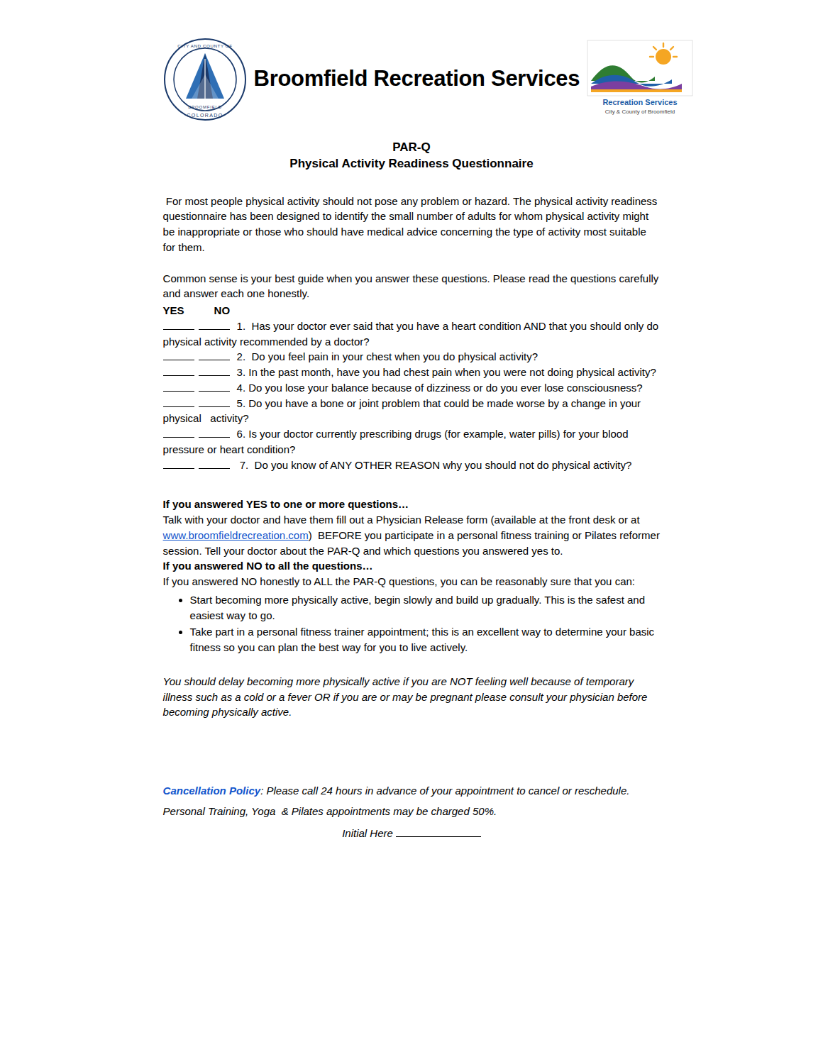CITY AND COUNTY OF COLORADO BROOMFIELD
Broomfield Recreation Services
Recreation Services City & County of Broomfield
PAR-Q Physical Activity Readiness Questionnaire
For most people physical activity should not pose any problem or hazard. The physical activity readiness questionnaire has been designed to identify the small number of adults for whom physical activity might be inappropriate or those who should have medical advice concerning the type of activity most suitable for them.
Common sense is your best guide when you answer these questions. Please read the questions carefully and answer each one honestly.
YES NO
1. Has your doctor ever said that you have a heart condition AND that you should only do physical activity recommended by a doctor?
2. Do you feel pain in your chest when you do physical activity?
3. In the past month, have you had chest pain when you were not doing physical activity?
4. Do you lose your balance because of dizziness or do you ever lose consciousness?
5. Do you have a bone or joint problem that could be made worse by a change in your physical activity?
6. Is your doctor currently prescribing drugs (for example, water pills) for your blood pressure or heart condition?
7. Do you know of ANY OTHER REASON why you should not do physical activity?
If you answered YES to one or more questions…
Talk with your doctor and have them fill out a Physician Release form (available at the front desk or at www.broomfieldrecreation.com) BEFORE you participate in a personal fitness training or Pilates reformer session. Tell your doctor about the PAR-Q and which questions you answered yes to.
If you answered NO to all the questions…
If you answered NO honestly to ALL the PAR-Q questions, you can be reasonably sure that you can:
Start becoming more physically active, begin slowly and build up gradually. This is the safest and easiest way to go.
Take part in a personal fitness trainer appointment; this is an excellent way to determine your basic fitness so you can plan the best way for you to live actively.
You should delay becoming more physically active if you are NOT feeling well because of temporary illness such as a cold or a fever OR if you are or may be pregnant please consult your physician before becoming physically active.
Cancellation Policy: Please call 24 hours in advance of your appointment to cancel or reschedule. Personal Training, Yoga & Pilates appointments may be charged 50%.
Initial Here